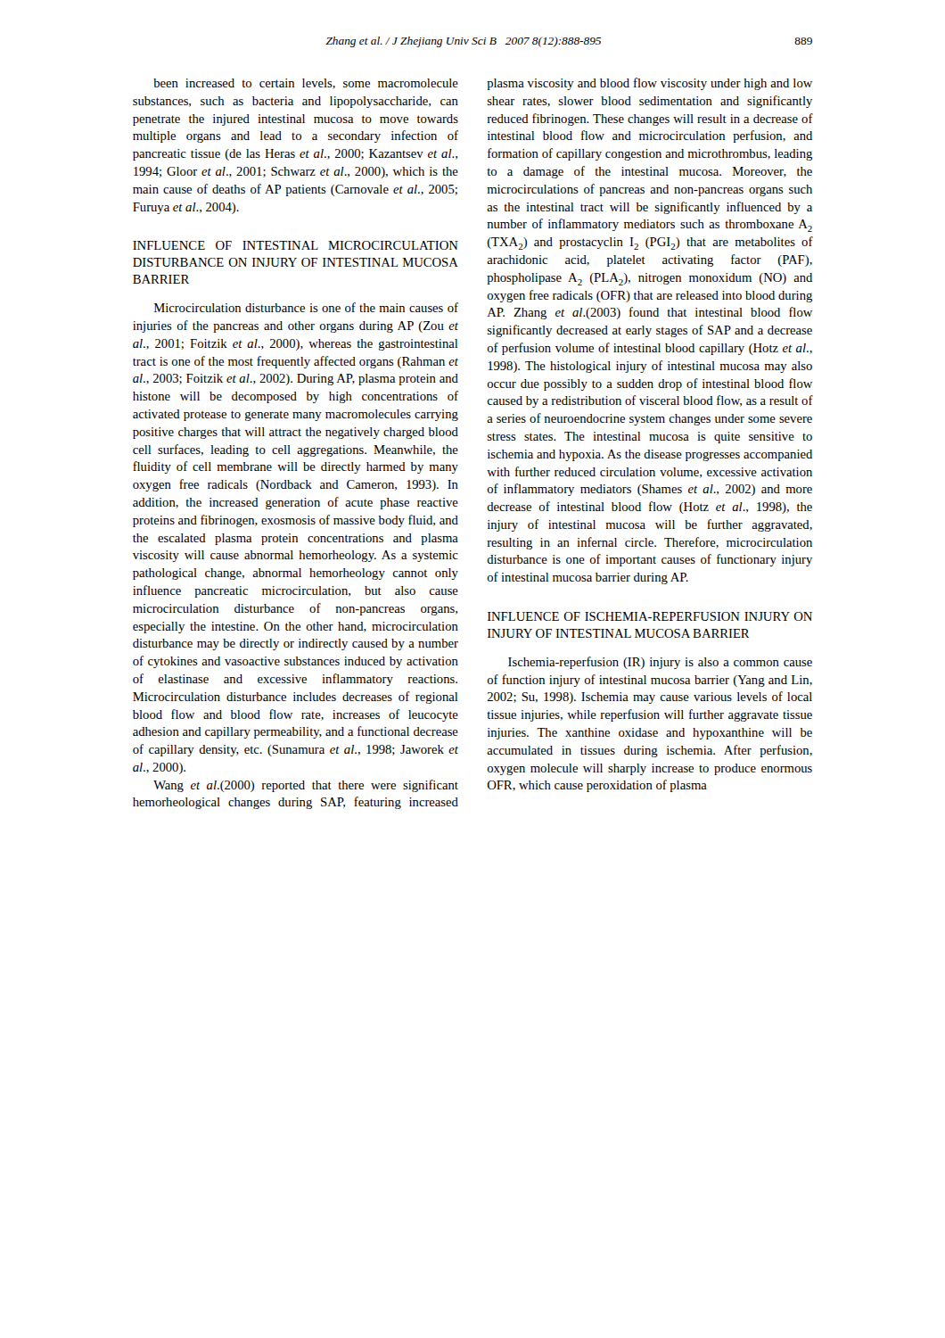Zhang et al. / J Zhejiang Univ Sci B 2007 8(12):888-895 889
been increased to certain levels, some macromolecule substances, such as bacteria and lipopolysaccharide, can penetrate the injured intestinal mucosa to move towards multiple organs and lead to a secondary infection of pancreatic tissue (de las Heras et al., 2000; Kazantsev et al., 1994; Gloor et al., 2001; Schwarz et al., 2000), which is the main cause of deaths of AP patients (Carnovale et al., 2005; Furuya et al., 2004).
Influence of intestinal microcirculation disturbance on injury of intestinal mucosa barrier
Microcirculation disturbance is one of the main causes of injuries of the pancreas and other organs during AP (Zou et al., 2001; Foitzik et al., 2000), whereas the gastrointestinal tract is one of the most frequently affected organs (Rahman et al., 2003; Foitzik et al., 2002). During AP, plasma protein and histone will be decomposed by high concentrations of activated protease to generate many macromolecules carrying positive charges that will attract the negatively charged blood cell surfaces, leading to cell aggregations. Meanwhile, the fluidity of cell membrane will be directly harmed by many oxygen free radicals (Nordback and Cameron, 1993). In addition, the increased generation of acute phase reactive proteins and fibrinogen, exosmosis of massive body fluid, and the escalated plasma protein concentrations and plasma viscosity will cause abnormal hemorheology. As a systemic pathological change, abnormal hemorheology cannot only influence pancreatic microcirculation, but also cause microcirculation disturbance of non-pancreas organs, especially the intestine. On the other hand, microcirculation disturbance may be directly or indirectly caused by a number of cytokines and vasoactive substances induced by activation of elastinase and excessive inflammatory reactions. Microcirculation disturbance includes decreases of regional blood flow and blood flow rate, increases of leucocyte adhesion and capillary permeability, and a functional decrease of capillary density, etc. (Sunamura et al., 1998; Jaworek et al., 2000).
Wang et al.(2000) reported that there were significant hemorheological changes during SAP, featuring increased plasma viscosity and blood flow viscosity under high and low shear rates, slower blood sedimentation and significantly reduced fibrinogen. These changes will result in a decrease of intestinal blood flow and microcirculation perfusion, and formation of capillary congestion and microthrombus, leading to a damage of the intestinal mucosa. Moreover, the microcirculations of pancreas and non-pancreas organs such as the intestinal tract will be significantly influenced by a number of inflammatory mediators such as thromboxane A2 (TXA2) and prostacyclin I2 (PGI2) that are metabolites of arachidonic acid, platelet activating factor (PAF), phospholipase A2 (PLA2), nitrogen monoxidum (NO) and oxygen free radicals (OFR) that are released into blood during AP. Zhang et al.(2003) found that intestinal blood flow significantly decreased at early stages of SAP and a decrease of perfusion volume of intestinal blood capillary (Hotz et al., 1998). The histological injury of intestinal mucosa may also occur due possibly to a sudden drop of intestinal blood flow caused by a redistribution of visceral blood flow, as a result of a series of neuroendocrine system changes under some severe stress states. The intestinal mucosa is quite sensitive to ischemia and hypoxia. As the disease progresses accompanied with further reduced circulation volume, excessive activation of inflammatory mediators (Shames et al., 2002) and more decrease of intestinal blood flow (Hotz et al., 1998), the injury of intestinal mucosa will be further aggravated, resulting in an infernal circle. Therefore, microcirculation disturbance is one of important causes of functionary injury of intestinal mucosa barrier during AP.
Influence of ischemia-reperfusion injury on injury of intestinal mucosa barrier
Ischemia-reperfusion (IR) injury is also a common cause of function injury of intestinal mucosa barrier (Yang and Lin, 2002; Su, 1998). Ischemia may cause various levels of local tissue injuries, while reperfusion will further aggravate tissue injuries. The xanthine oxidase and hypoxanthine will be accumulated in tissues during ischemia. After perfusion, oxygen molecule will sharply increase to produce enormous OFR, which cause peroxidation of plasma